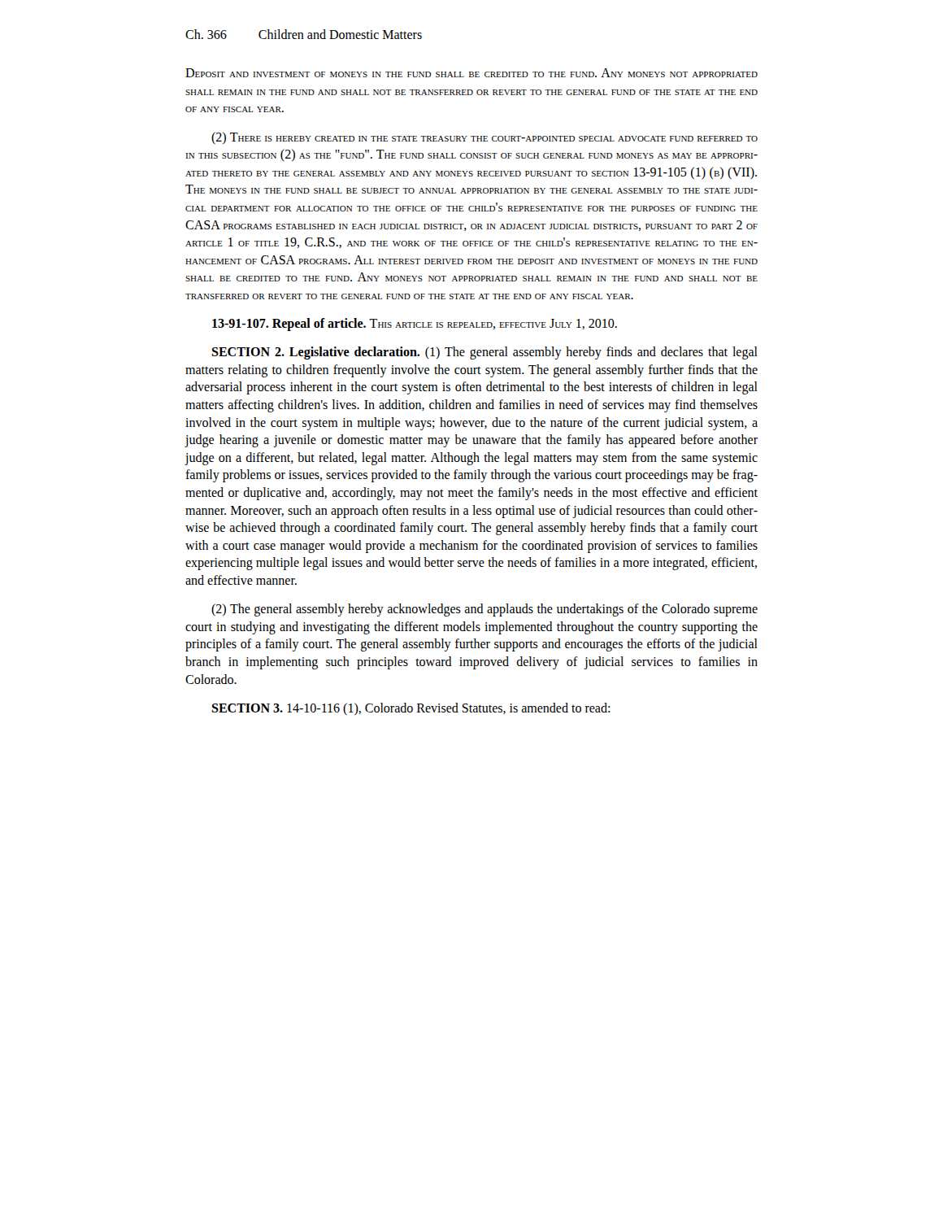Ch. 366 Children and Domestic Matters
Deposit and investment of moneys in the fund shall be credited to the fund. Any moneys not appropriated shall remain in the fund and shall not be transferred or revert to the general fund of the state at the end of any fiscal year.
(2) There is hereby created in the state treasury the court-appointed special advocate fund referred to in this subsection (2) as the "fund". The fund shall consist of such general fund moneys as may be appropriated thereto by the general assembly and any moneys received pursuant to section 13-91-105 (1) (b) (VII). The moneys in the fund shall be subject to annual appropriation by the general assembly to the state judicial department for allocation to the office of the child's representative for the purposes of funding the CASA programs established in each judicial district, or in adjacent judicial districts, pursuant to part 2 of article 1 of title 19, C.R.S., and the work of the office of the child's representative relating to the enhancement of CASA programs. All interest derived from the deposit and investment of moneys in the fund shall be credited to the fund. Any moneys not appropriated shall remain in the fund and shall not be transferred or revert to the general fund of the state at the end of any fiscal year.
13-91-107. Repeal of article. This article is repealed, effective July 1, 2010.
SECTION 2. Legislative declaration. (1) The general assembly hereby finds and declares that legal matters relating to children frequently involve the court system. The general assembly further finds that the adversarial process inherent in the court system is often detrimental to the best interests of children in legal matters affecting children's lives. In addition, children and families in need of services may find themselves involved in the court system in multiple ways; however, due to the nature of the current judicial system, a judge hearing a juvenile or domestic matter may be unaware that the family has appeared before another judge on a different, but related, legal matter. Although the legal matters may stem from the same systemic family problems or issues, services provided to the family through the various court proceedings may be fragmented or duplicative and, accordingly, may not meet the family's needs in the most effective and efficient manner. Moreover, such an approach often results in a less optimal use of judicial resources than could otherwise be achieved through a coordinated family court. The general assembly hereby finds that a family court with a court case manager would provide a mechanism for the coordinated provision of services to families experiencing multiple legal issues and would better serve the needs of families in a more integrated, efficient, and effective manner.
(2) The general assembly hereby acknowledges and applauds the undertakings of the Colorado supreme court in studying and investigating the different models implemented throughout the country supporting the principles of a family court. The general assembly further supports and encourages the efforts of the judicial branch in implementing such principles toward improved delivery of judicial services to families in Colorado.
SECTION 3. 14-10-116 (1), Colorado Revised Statutes, is amended to read: